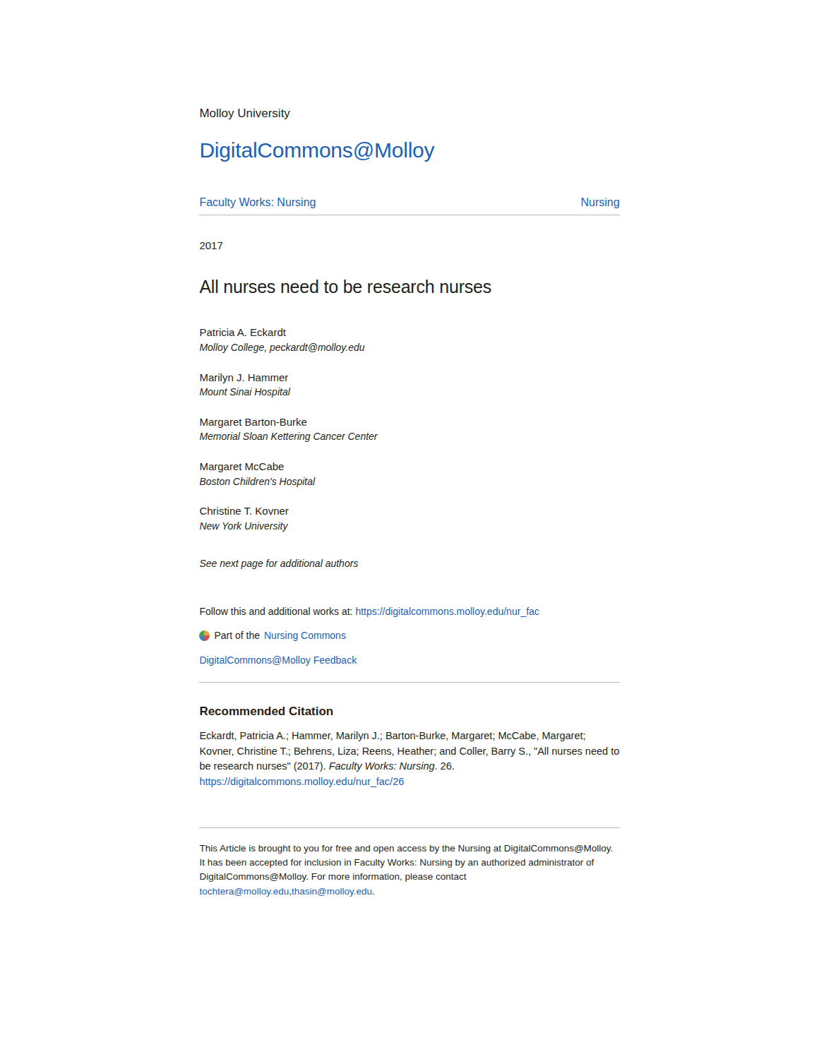Molloy University
DigitalCommons@Molloy
Faculty Works: Nursing
Nursing
2017
All nurses need to be research nurses
Patricia A. Eckardt
Molloy College, peckardt@molloy.edu
Marilyn J. Hammer
Mount Sinai Hospital
Margaret Barton-Burke
Memorial Sloan Kettering Cancer Center
Margaret McCabe
Boston Children's Hospital
Christine T. Kovner
New York University
See next page for additional authors
Follow this and additional works at: https://digitalcommons.molloy.edu/nur_fac
Part of the Nursing Commons
DigitalCommons@Molloy Feedback
Recommended Citation
Eckardt, Patricia A.; Hammer, Marilyn J.; Barton-Burke, Margaret; McCabe, Margaret; Kovner, Christine T.; Behrens, Liza; Reens, Heather; and Coller, Barry S., "All nurses need to be research nurses" (2017). Faculty Works: Nursing. 26.
https://digitalcommons.molloy.edu/nur_fac/26
This Article is brought to you for free and open access by the Nursing at DigitalCommons@Molloy. It has been accepted for inclusion in Faculty Works: Nursing by an authorized administrator of DigitalCommons@Molloy. For more information, please contact tochtera@molloy.edu,thasin@molloy.edu.